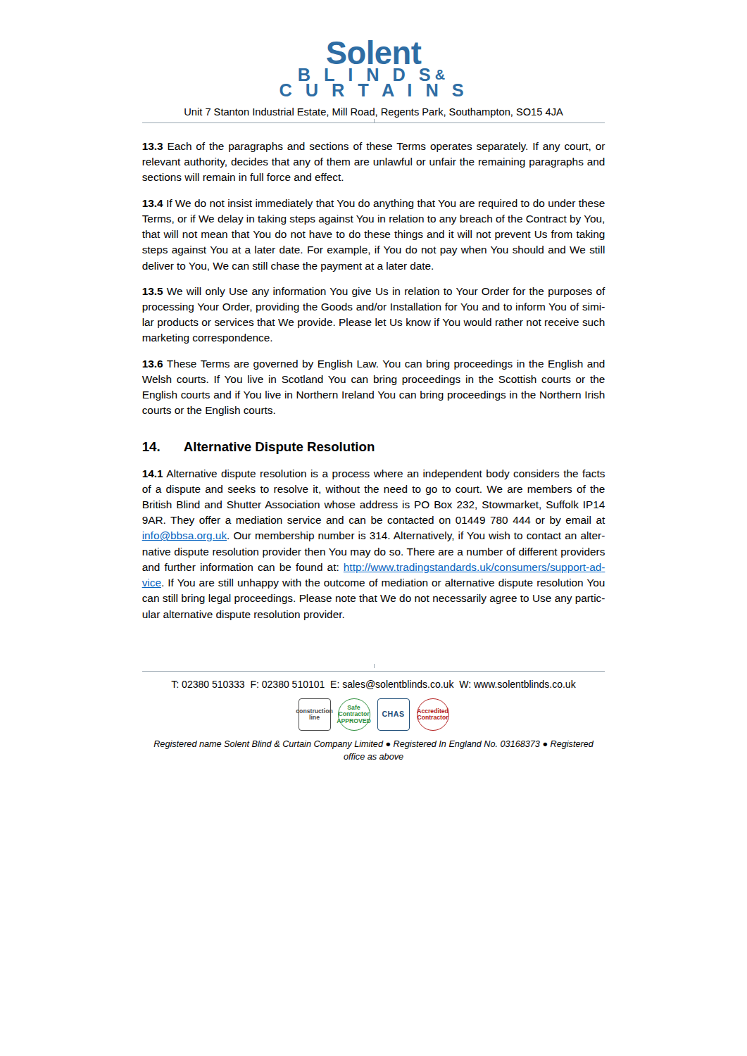Solent
B L I N D S&
C U R T A I N S
Unit 7 Stanton Industrial Estate, Mill Road, Regents Park, Southampton, SO15 4JA
13.3 Each of the paragraphs and sections of these Terms operates separately. If any court, or relevant authority, decides that any of them are unlawful or unfair the remaining paragraphs and sections will remain in full force and effect.
13.4 If We do not insist immediately that You do anything that You are required to do under these Terms, or if We delay in taking steps against You in relation to any breach of the Contract by You, that will not mean that You do not have to do these things and it will not prevent Us from taking steps against You at a later date. For example, if You do not pay when You should and We still deliver to You, We can still chase the payment at a later date.
13.5 We will only Use any information You give Us in relation to Your Order for the purposes of processing Your Order, providing the Goods and/or Installation for You and to inform You of similar products or services that We provide. Please let Us know if You would rather not receive such marketing correspondence.
13.6 These Terms are governed by English Law. You can bring proceedings in the English and Welsh courts. If You live in Scotland You can bring proceedings in the Scottish courts or the English courts and if You live in Northern Ireland You can bring proceedings in the Northern Irish courts or the English courts.
14. Alternative Dispute Resolution
14.1 Alternative dispute resolution is a process where an independent body considers the facts of a dispute and seeks to resolve it, without the need to go to court. We are members of the British Blind and Shutter Association whose address is PO Box 232, Stowmarket, Suffolk IP14 9AR. They offer a mediation service and can be contacted on 01449 780 444 or by email at info@bbsa.org.uk. Our membership number is 314. Alternatively, if You wish to contact an alternative dispute resolution provider then You may do so. There are a number of different providers and further information can be found at: http://www.tradingstandards.uk/consumers/support-advice. If You are still unhappy with the outcome of mediation or alternative dispute resolution You can still bring legal proceedings. Please note that We do not necessarily agree to Use any particular alternative dispute resolution provider.
T: 02380 510333 F: 02380 510101 E: sales@solentblinds.co.uk W: www.solentblinds.co.uk
construction
line Safe
Contractor
APPROVED CHAS Accredited
Contractor
Registered name Solent Blind & Curtain Company Limited ● Registered In England No. 03168373 ● Registered office as above